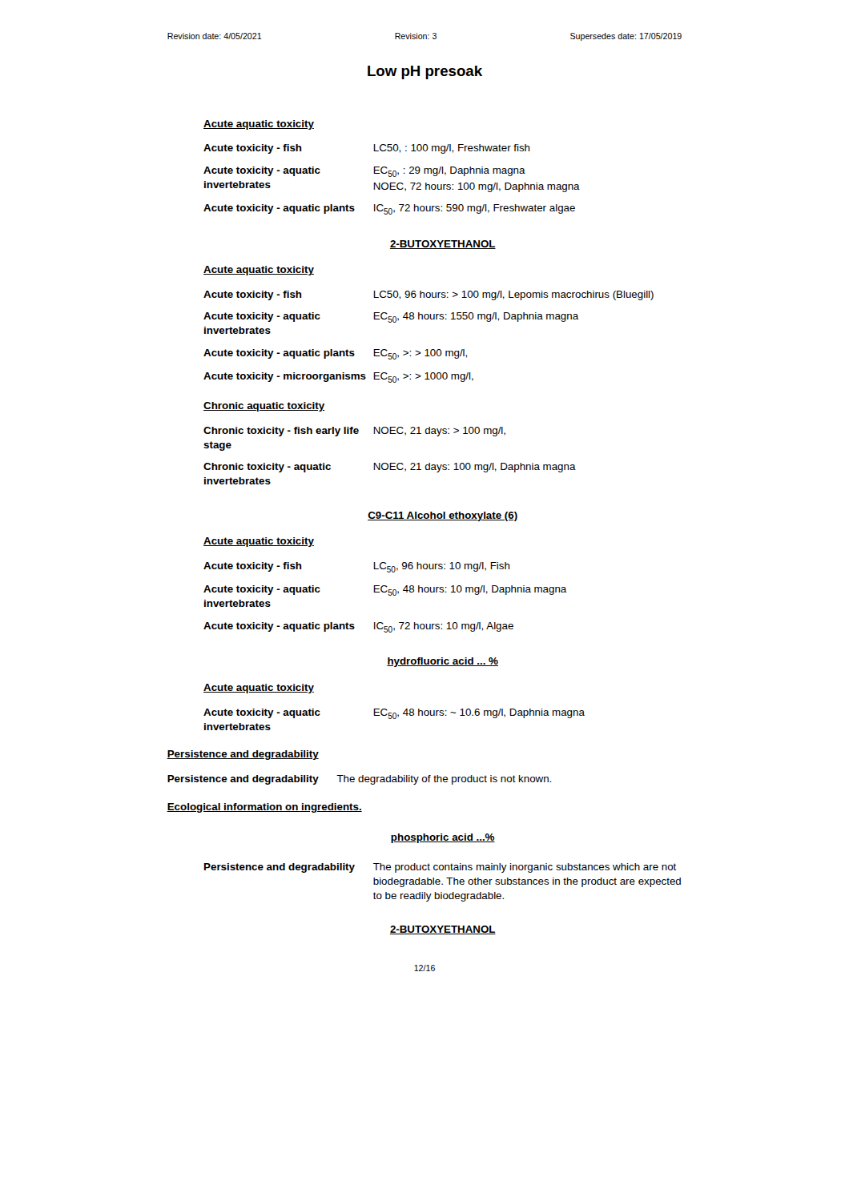Revision date: 4/05/2021 Revision: 3 Supersedes date: 17/05/2019
Low pH presoak
Acute aquatic toxicity
| Acute toxicity - fish | LC50, : 100 mg/l, Freshwater fish |
| Acute toxicity - aquatic invertebrates | EC 50 , : 29 mg/l, Daphnia magna NOEC, 72 hours: 100 mg/l, Daphnia magna |
| Acute toxicity - aquatic plants | IC 50 , 72 hours: 590 mg/l, Freshwater algae |
2-BUTOXYETHANOL
Acute aquatic toxicity
| Acute toxicity - fish | LC50, 96 hours: > 100 mg/l, Lepomis macrochirus (Bluegill) |
| Acute toxicity - aquatic invertebrates | EC 50 , 48 hours: 1550 mg/l, Daphnia magna |
| Acute toxicity - aquatic plants | EC 50 , >: > 100 mg/l, |
| Acute toxicity - microorganisms | EC 50 , >: > 1000 mg/l, |
Chronic aquatic toxicity
| Chronic toxicity - fish early life stage | NOEC, 21 days: > 100 mg/l, |
| Chronic toxicity - aquatic invertebrates | NOEC, 21 days: 100 mg/l, Daphnia magna |
C9-C11 Alcohol ethoxylate (6)
Acute aquatic toxicity
| Acute toxicity - fish | LC 50 , 96 hours: 10 mg/l, Fish |
| Acute toxicity - aquatic invertebrates | EC 50 , 48 hours: 10 mg/l, Daphnia magna |
| Acute toxicity - aquatic plants | IC 50 , 72 hours: 10 mg/l, Algae |
hydrofluoric acid ... %
Acute aquatic toxicity
| Acute toxicity - aquatic invertebrates | EC 50 , 48 hours: ~ 10.6 mg/l, Daphnia magna |
Persistence and degradability
| Persistence and degradability | The degradability of the product is not known. |
Ecological information on ingredients.
phosphoric acid ...%
| Persistence and degradability | The product contains mainly inorganic substances which are not biodegradable. The other substances in the product are expected to be readily biodegradable. |
2-BUTOXYETHANOL
12/16